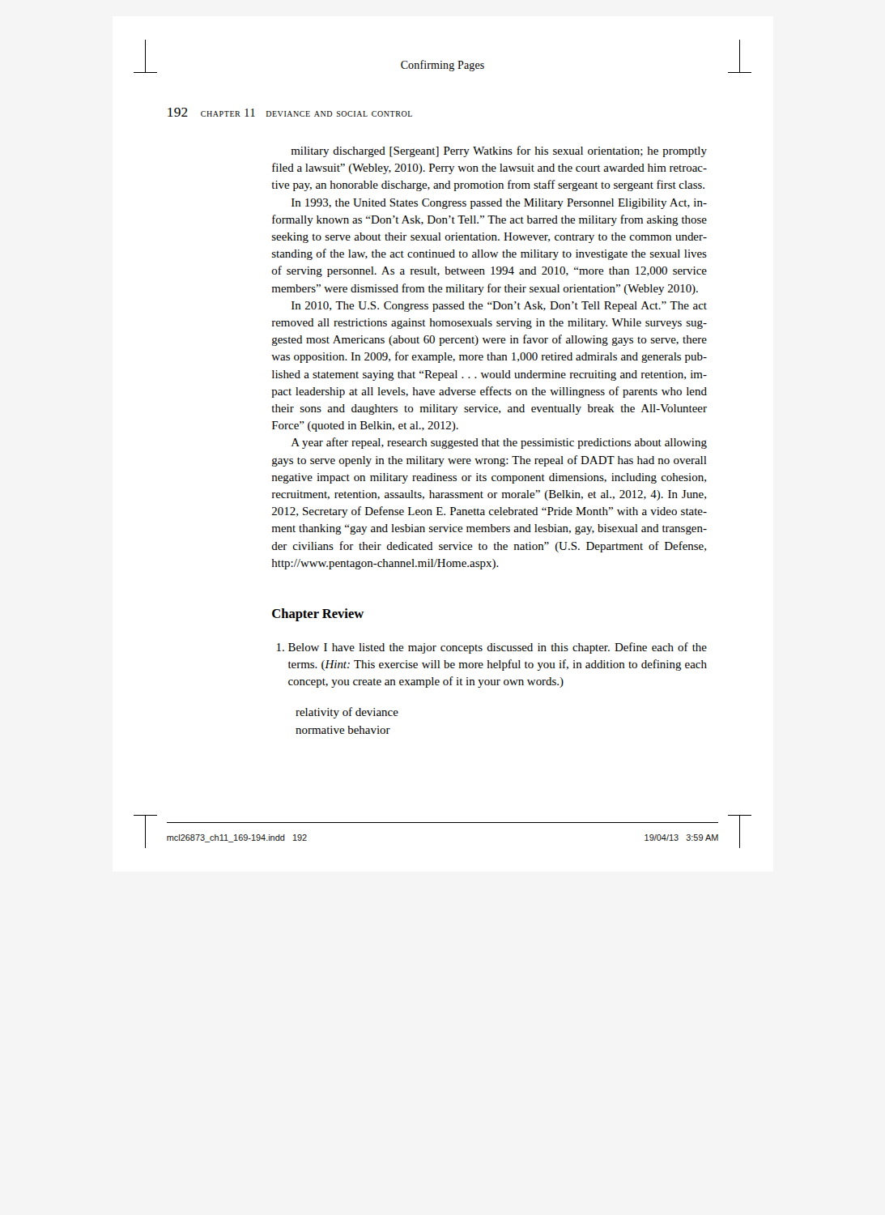Confirming Pages
192 chapter 11 deviance and social control
military discharged [Sergeant] Perry Watkins for his sexual orientation; he promptly filed a lawsuit” (Webley, 2010). Perry won the lawsuit and the court awarded him retroactive pay, an honorable discharge, and promotion from staff sergeant to sergeant first class.
In 1993, the United States Congress passed the Military Personnel Eligibility Act, informally known as “Don’t Ask, Don’t Tell.” The act barred the military from asking those seeking to serve about their sexual orientation. However, contrary to the common understanding of the law, the act continued to allow the military to investigate the sexual lives of serving personnel. As a result, between 1994 and 2010, “more than 12,000 service members” were dismissed from the military for their sexual orientation” (Webley 2010).
In 2010, The U.S. Congress passed the “Don’t Ask, Don’t Tell Repeal Act.” The act removed all restrictions against homosexuals serving in the military. While surveys suggested most Americans (about 60 percent) were in favor of allowing gays to serve, there was opposition. In 2009, for example, more than 1,000 retired admirals and generals published a statement saying that “Repeal . . . would undermine recruiting and retention, impact leadership at all levels, have adverse effects on the willingness of parents who lend their sons and daughters to military service, and eventually break the All-Volunteer Force” (quoted in Belkin, et al., 2012).
A year after repeal, research suggested that the pessimistic predictions about allowing gays to serve openly in the military were wrong: The repeal of DADT has had no overall negative impact on military readiness or its component dimensions, including cohesion, recruitment, retention, assaults, harassment or morale” (Belkin, et al., 2012, 4). In June, 2012, Secretary of Defense Leon E. Panetta celebrated “Pride Month” with a video statement thanking “gay and lesbian service members and lesbian, gay, bisexual and transgender civilians for their dedicated service to the nation” (U.S. Department of Defense, http://www.pentagon-channel.mil/Home.aspx).
Chapter Review
Below I have listed the major concepts discussed in this chapter. Define each of the terms. (Hint: This exercise will be more helpful to you if, in addition to defining each concept, you create an example of it in your own words.)
relativity of deviance
normative behavior
mcl26873_ch11_169-194.indd 192 19/04/13 3:59 AM